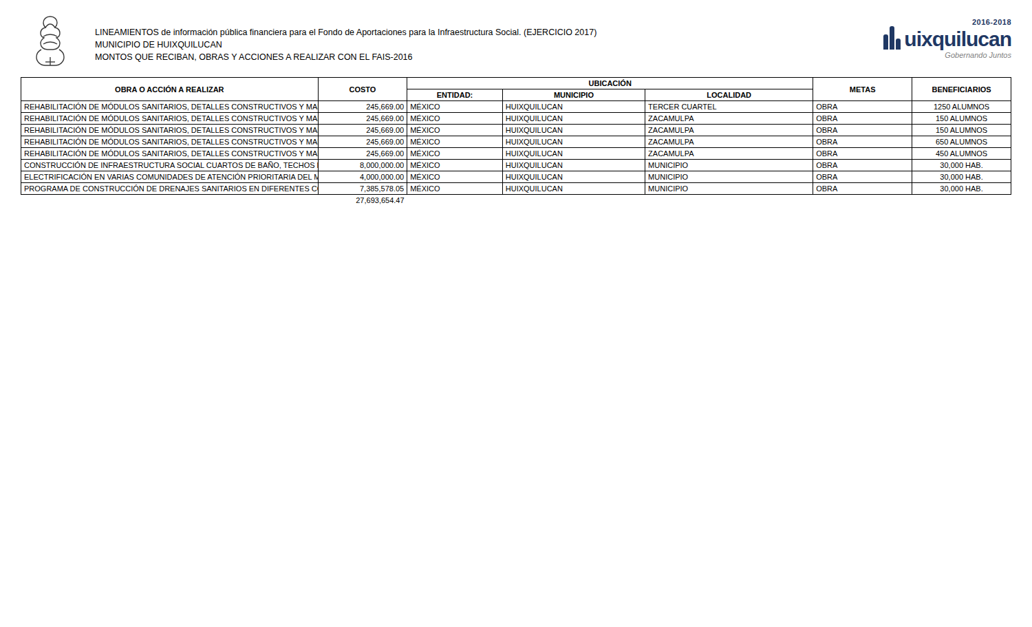LINEAMIENTOS de información pública financiera para el Fondo de Aportaciones para la Infraestructura Social. (EJERCICIO 2017)
MUNICIPIO DE HUIXQUILUCAN
MONTOS QUE RECIBAN, OBRAS Y ACCIONES A REALIZAR CON EL FAIS-2016
2016-2018
uixquilucan
Gobernando Juntos
| OBRA O ACCIÓN A REALIZAR | COSTO | UBICACIÓN | METAS | BENEFICIARIOS |
| --- | --- | --- | --- | --- |
| ENTIDAD: | MUNICIPIO | LOCALIDAD |
| REHABILITACIÓN DE MÓDULOS SANITARIOS, DETALLES CONSTRUCTIVOS Y MANTENIMIENTO | 245,669.00 | MÉXICO | HUIXQUILUCAN | TERCER CUARTEL | OBRA | 1250 ALUMNOS |
| REHABILITACIÓN DE MÓDULOS SANITARIOS, DETALLES CONSTRUCTIVOS Y MANTENIMIENTO | 245,669.00 | MÉXICO | HUIXQUILUCAN | ZACAMULPA | OBRA | 150 ALUMNOS |
| REHABILITACIÓN DE MÓDULOS SANITARIOS, DETALLES CONSTRUCTIVOS Y MANTENIMIENTO | 245,669.00 | MÉXICO | HUIXQUILUCAN | ZACAMULPA | OBRA | 150 ALUMNOS |
| REHABILITACIÓN DE MÓDULOS SANITARIOS, DETALLES CONSTRUCTIVOS Y MANTENIMIENTO | 245,669.00 | MÉXICO | HUIXQUILUCAN | ZACAMULPA | OBRA | 650 ALUMNOS |
| REHABILITACIÓN DE MÓDULOS SANITARIOS, DETALLES CONSTRUCTIVOS Y MANTENIMIENTO | 245,669.00 | MÉXICO | HUIXQUILUCAN | ZACAMULPA | OBRA | 450 ALUMNOS |
| CONSTRUCCIÓN DE INFRAESTRUCTURA SOCIAL CUARTOS DE BAÑO, TECHOS DE LOSA | 8,000,000.00 | MÉXICO | HUIXQUILUCAN | MUNICIPIO | OBRA | 30,000 HAB. |
| ELECTRIFICACIÓN EN VARIAS COMUNIDADES DE ATENCIÓN PRIORITARIA DEL MUNICIPIO | 4,000,000.00 | MÉXICO | HUIXQUILUCAN | MUNICIPIO | OBRA | 30,000 HAB. |
| PROGRAMA DE CONSTRUCCIÓN DE DRENAJES SANITARIOS EN DIFERENTES COMUNIDADES | 7,385,578.05 | MÉXICO | HUIXQUILUCAN | MUNICIPIO | OBRA | 30,000 HAB. |
| | 27,693,654.47 | |